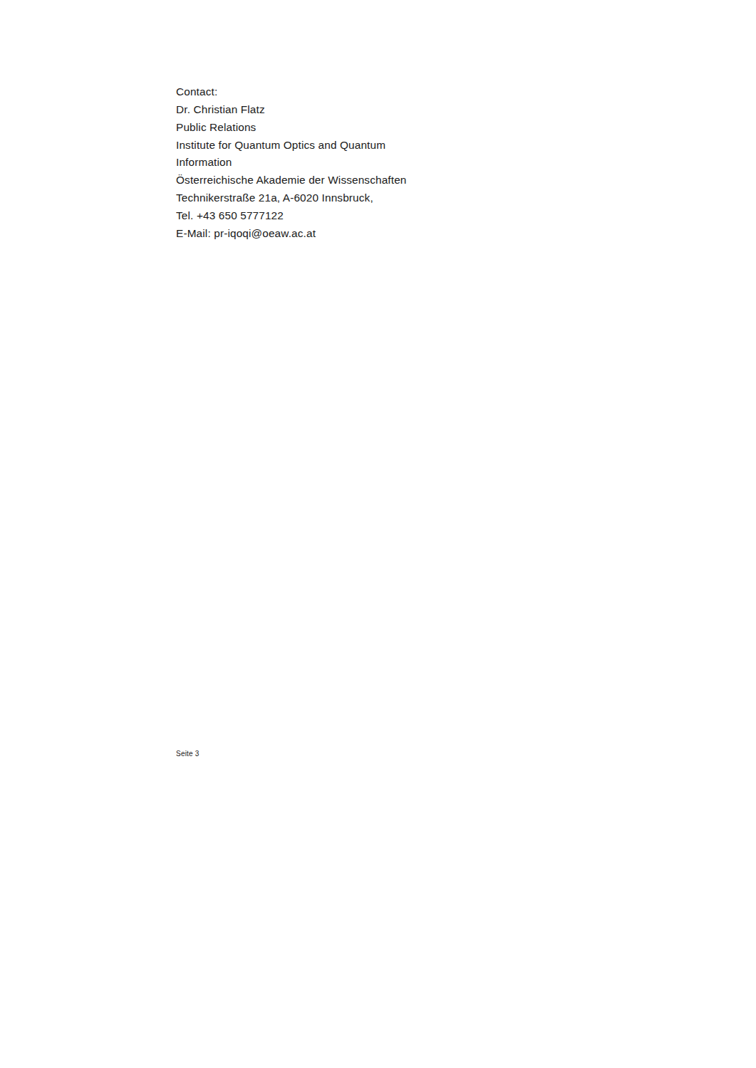Contact:
Dr. Christian Flatz
Public Relations
Institute for Quantum Optics and Quantum
Information
Österreichische Akademie der Wissenschaften
Technikerstraße 21a, A-6020 Innsbruck,
Tel. +43 650 5777122
E-Mail: pr-iqoqi@oeaw.ac.at
Seite 3